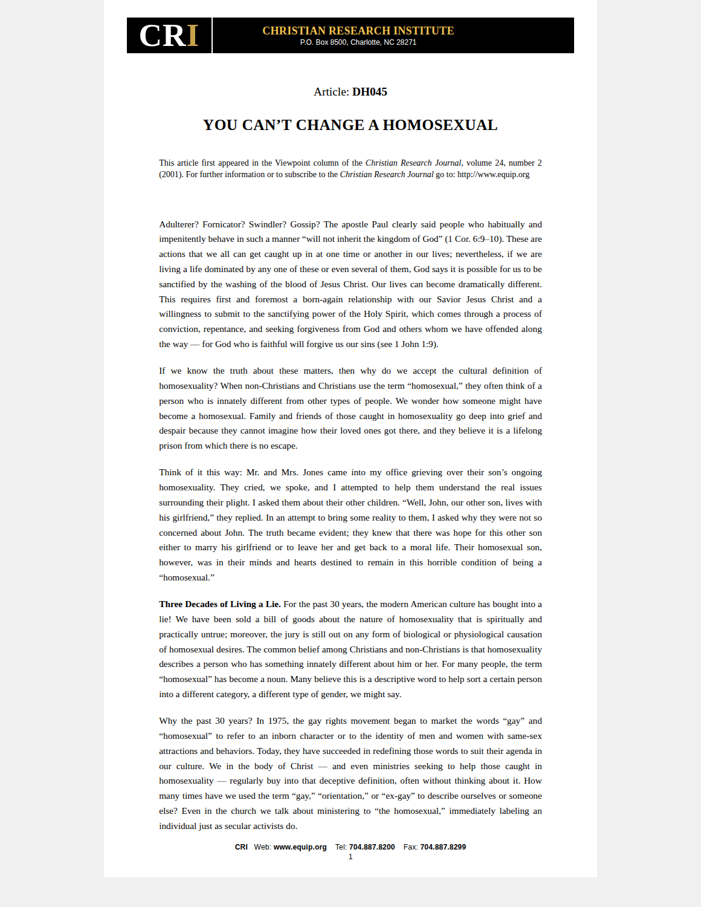CRI
CHRISTIAN RESEARCH INSTITUTE
P.O. Box 8500, Charlotte, NC 28271
Article: DH045
YOU CAN’T CHANGE A HOMOSEXUAL
This article first appeared in the Viewpoint column of the Christian Research Journal, volume 24, number 2 (2001). For further information or to subscribe to the Christian Research Journal go to: http://www.equip.org
Adulterer? Fornicator? Swindler? Gossip? The apostle Paul clearly said people who habitually and impenitently behave in such a manner “will not inherit the kingdom of God” (1 Cor. 6:9–10). These are actions that we all can get caught up in at one time or another in our lives; nevertheless, if we are living a life dominated by any one of these or even several of them, God says it is possible for us to be sanctified by the washing of the blood of Jesus Christ. Our lives can become dramatically different. This requires first and foremost a born-again relationship with our Savior Jesus Christ and a willingness to submit to the sanctifying power of the Holy Spirit, which comes through a process of conviction, repentance, and seeking forgiveness from God and others whom we have offended along the way — for God who is faithful will forgive us our sins (see 1 John 1:9).
If we know the truth about these matters, then why do we accept the cultural definition of homosexuality? When non-Christians and Christians use the term “homosexual,” they often think of a person who is innately different from other types of people. We wonder how someone might have become a homosexual. Family and friends of those caught in homosexuality go deep into grief and despair because they cannot imagine how their loved ones got there, and they believe it is a lifelong prison from which there is no escape.
Think of it this way: Mr. and Mrs. Jones came into my office grieving over their son’s ongoing homosexuality. They cried, we spoke, and I attempted to help them understand the real issues surrounding their plight. I asked them about their other children. “Well, John, our other son, lives with his girlfriend,” they replied. In an attempt to bring some reality to them, I asked why they were not so concerned about John. The truth became evident; they knew that there was hope for this other son either to marry his girlfriend or to leave her and get back to a moral life. Their homosexual son, however, was in their minds and hearts destined to remain in this horrible condition of being a “homosexual.”
Three Decades of Living a Lie. For the past 30 years, the modern American culture has bought into a lie! We have been sold a bill of goods about the nature of homosexuality that is spiritually and practically untrue; moreover, the jury is still out on any form of biological or physiological causation of homosexual desires. The common belief among Christians and non-Christians is that homosexuality describes a person who has something innately different about him or her. For many people, the term “homosexual” has become a noun. Many believe this is a descriptive word to help sort a certain person into a different category, a different type of gender, we might say.
Why the past 30 years? In 1975, the gay rights movement began to market the words “gay” and “homosexual” to refer to an inborn character or to the identity of men and women with same-sex attractions and behaviors. Today, they have succeeded in redefining those words to suit their agenda in our culture. We in the body of Christ — and even ministries seeking to help those caught in homosexuality — regularly buy into that deceptive definition, often without thinking about it. How many times have we used the term “gay,” “orientation,” or “ex-gay” to describe ourselves or someone else? Even in the church we talk about ministering to “the homosexual,” immediately labeling an individual just as secular activists do.
CRI Web: www.equip.org Tel: 704.887.8200 Fax: 704.887.8299
1